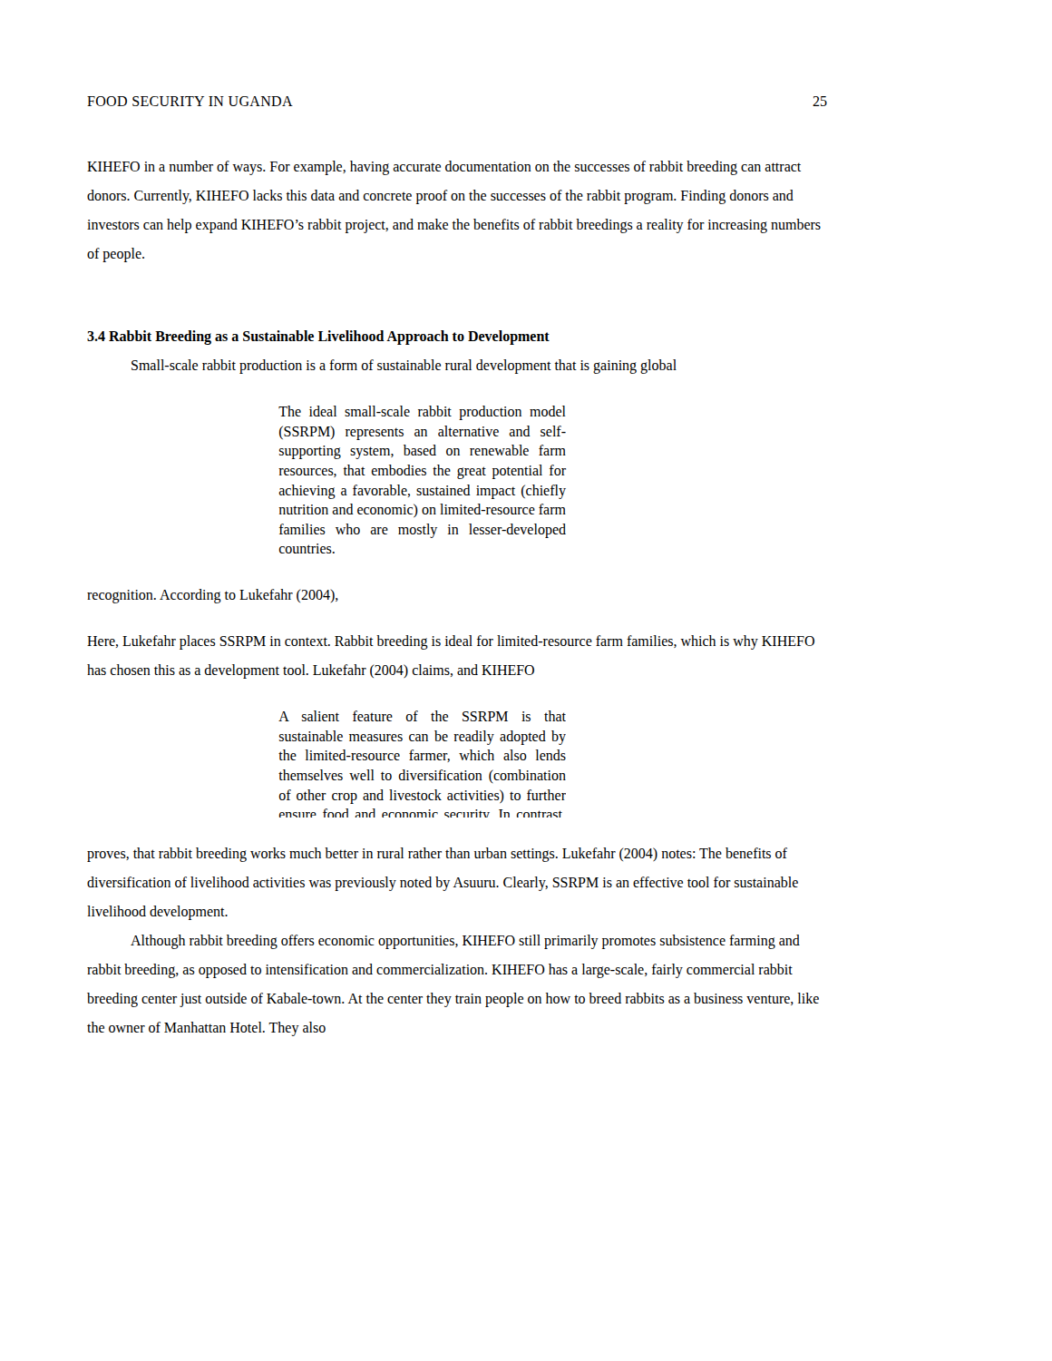Food Security in Uganda 25
KIHEFO in a number of ways. For example, having accurate documentation on the successes of rabbit breeding can attract donors. Currently, KIHEFO lacks this data and concrete proof on the successes of the rabbit program. Finding donors and investors can help expand KIHEFO’s rabbit project, and make the benefits of rabbit breedings a reality for increasing numbers of people.
3.4 Rabbit Breeding as a Sustainable Livelihood Approach to Development
Small-scale rabbit production is a form of sustainable rural development that is gaining global
The ideal small-scale rabbit production model (SSRPM) represents an alternative and self-supporting system, based on renewable farm resources, that embodies the great potential for achieving a favorable, sustained impact (chiefly nutrition and economic) on limited-resource farm families who are mostly in lesser-developed countries.
recognition. According to Lukefahr (2004),
Here, Lukefahr places SSRPM in context. Rabbit breeding is ideal for limited-resource farm families, which is why KIHEFO has chosen this as a development tool. Lukefahr (2004) claims, and KIHEFO
A salient feature of the SSRPM is that sustainable measures can be readily adopted by the limited-resource farmer, which also lends themselves well to diversification (combination of other crop and livestock activities) to further ensure food and economic security. In contrast, in commercial operations it is oftentimes simply not feasible to maintain sustainable or diversified systems due to labor and (or) economic constraints.
proves, that rabbit breeding works much better in rural rather than urban settings. Lukefahr (2004) notes: The benefits of diversification of livelihood activities was previously noted by Asuuru. Clearly, SSRPM is an effective tool for sustainable livelihood development.
Although rabbit breeding offers economic opportunities, KIHEFO still primarily promotes subsistence farming and rabbit breeding, as opposed to intensification and commercialization. KIHEFO has a large-scale, fairly commercial rabbit breeding center just outside of Kabale-town. At the center they train people on how to breed rabbits as a business venture, like the owner of Manhattan Hotel. They also